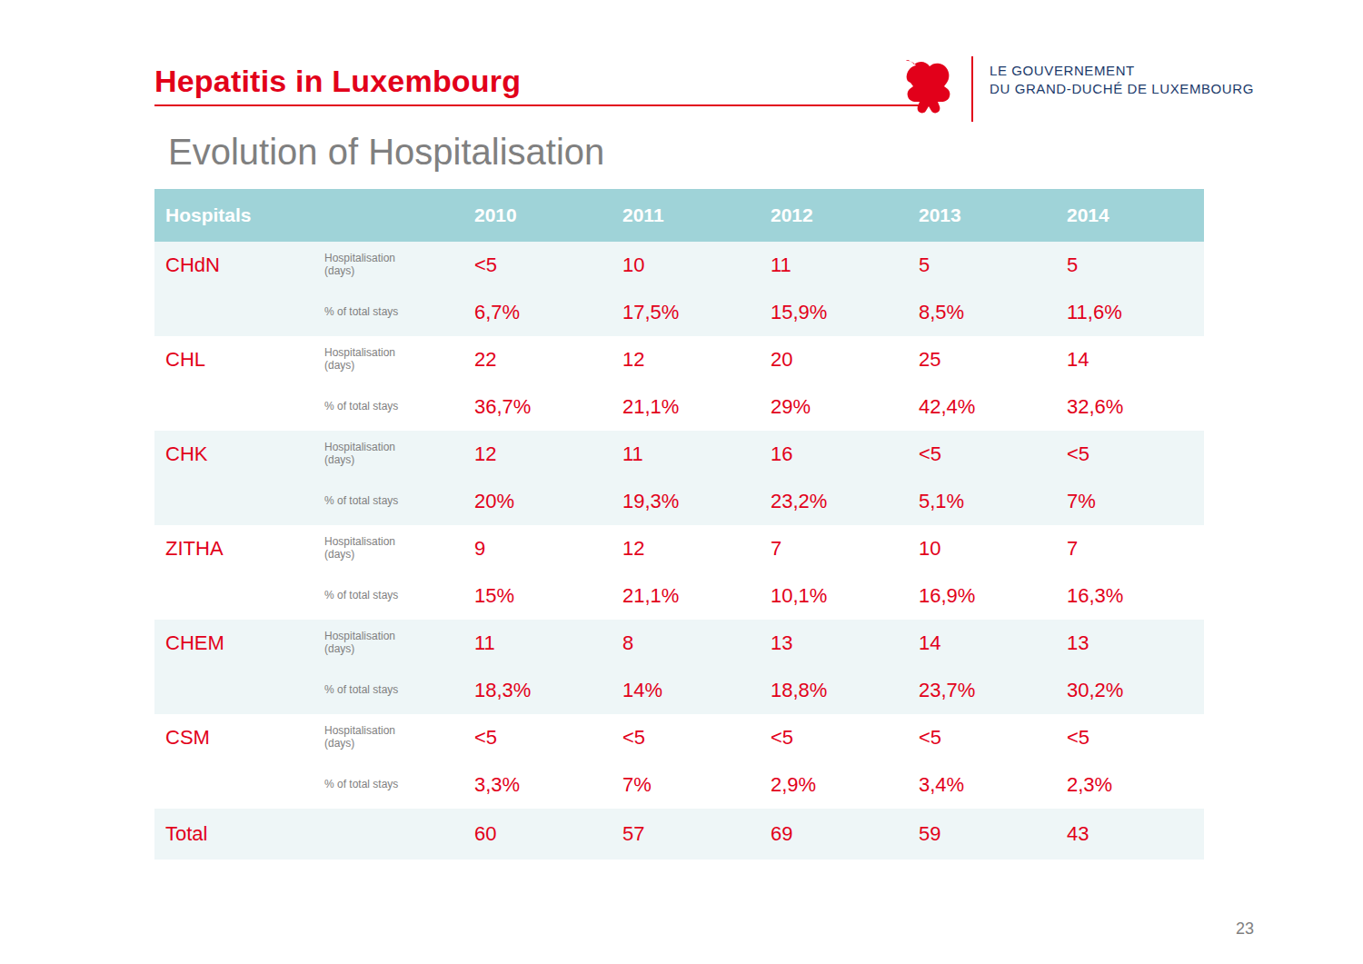Hepatitis in Luxembourg
LE GOUVERNEMENT
DU GRAND-DUCHÉ DE LUXEMBOURG
Evolution of Hospitalisation
| Hospitals | | 2010 | 2011 | 2012 | 2013 | 2014 |
| --- | --- | --- | --- | --- | --- | --- |
| CHdN | Hospitalisation (days) | <5 | 10 | 11 | 5 | 5 |
| | % of total stays | 6,7% | 17,5% | 15,9% | 8,5% | 11,6% |
| CHL | Hospitalisation (days) | 22 | 12 | 20 | 25 | 14 |
| | % of total stays | 36,7% | 21,1% | 29% | 42,4% | 32,6% |
| CHK | Hospitalisation (days) | 12 | 11 | 16 | <5 | <5 |
| | % of total stays | 20% | 19,3% | 23,2% | 5,1% | 7% |
| ZITHA | Hospitalisation (days) | 9 | 12 | 7 | 10 | 7 |
| | % of total stays | 15% | 21,1% | 10,1% | 16,9% | 16,3% |
| CHEM | Hospitalisation (days) | 11 | 8 | 13 | 14 | 13 |
| | % of total stays | 18,3% | 14% | 18,8% | 23,7% | 30,2% |
| CSM | Hospitalisation (days) | <5 | <5 | <5 | <5 | <5 |
| | % of total stays | 3,3% | 7% | 2,9% | 3,4% | 2,3% |
| Total | | 60 | 57 | 69 | 59 | 43 |
23